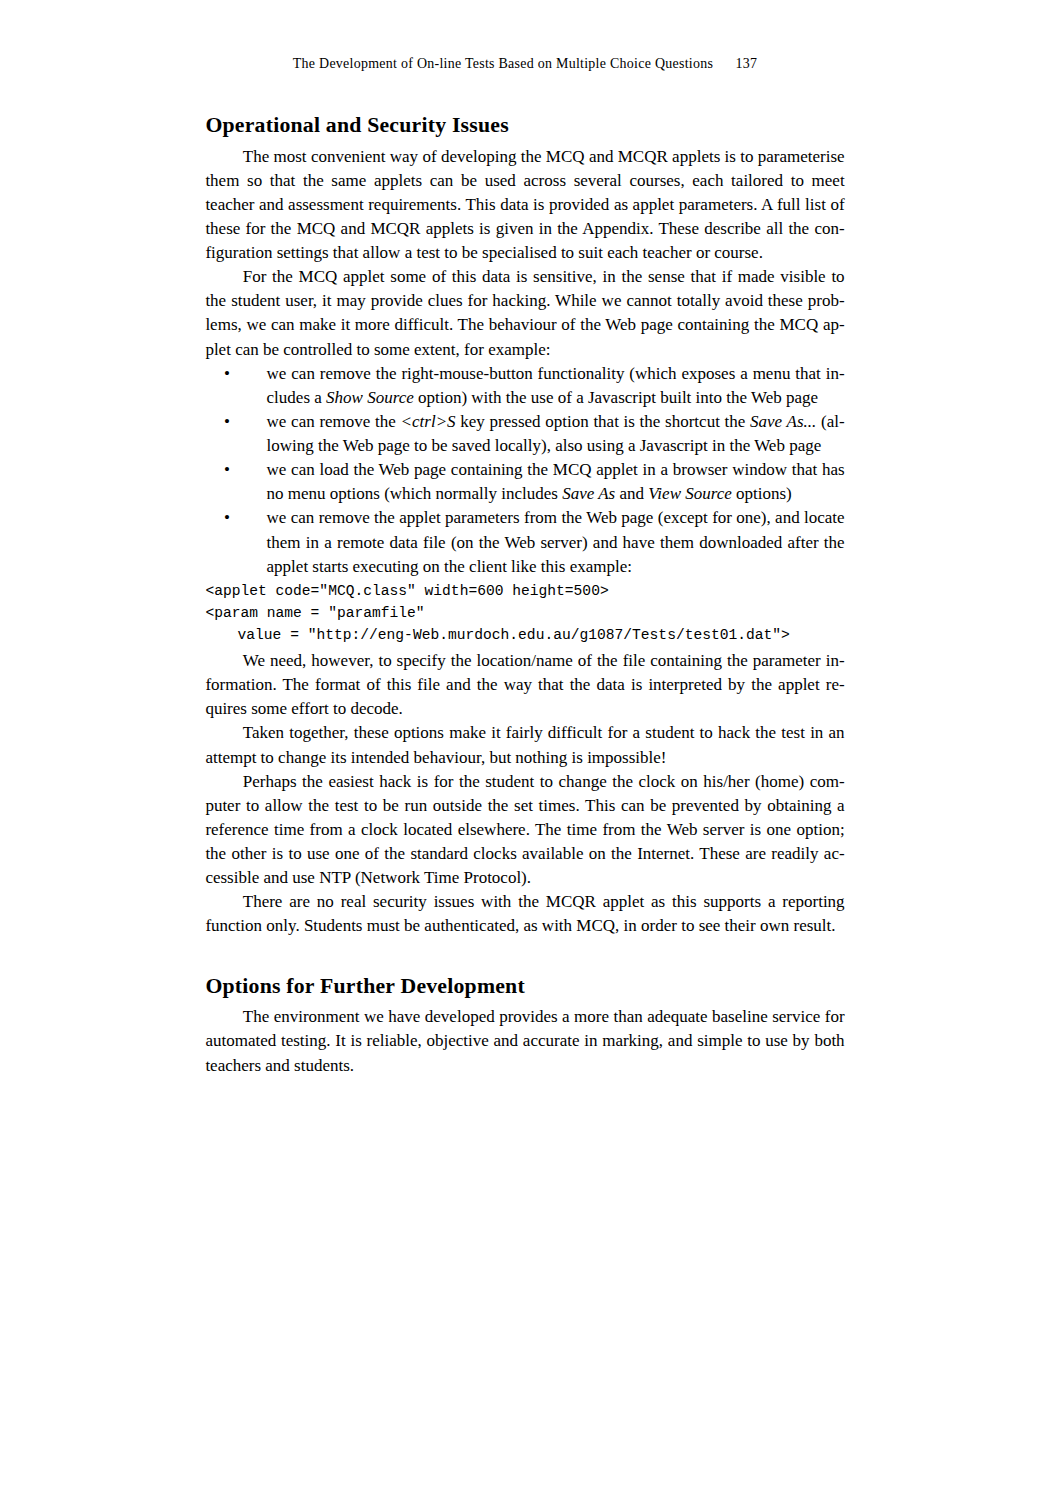The Development of On-line Tests Based on Multiple Choice Questions137
Operational and Security Issues
The most convenient way of developing the MCQ and MCQR applets is to parameterise them so that the same applets can be used across several courses, each tailored to meet teacher and assessment requirements. This data is provided as applet parameters. A full list of these for the MCQ and MCQR applets is given in the Appendix. These describe all the configuration settings that allow a test to be specialised to suit each teacher or course.
For the MCQ applet some of this data is sensitive, in the sense that if made visible to the student user, it may provide clues for hacking. While we cannot totally avoid these problems, we can make it more difficult. The behaviour of the Web page containing the MCQ applet can be controlled to some extent, for example:
we can remove the right-mouse-button functionality (which exposes a menu that includes a Show Source option) with the use of a Javascript built into the Web page
we can remove the <ctrl>S key pressed option that is the shortcut the Save As... (allowing the Web page to be saved locally), also using a Javascript in the Web page
we can load the Web page containing the MCQ applet in a browser window that has no menu options (which normally includes Save As and View Source options)
we can remove the applet parameters from the Web page (except for one), and locate them in a remote data file (on the Web server) and have them downloaded after the applet starts executing on the client like this example:
<applet code="MCQ.class" width=600 height=500> <param name = "paramfile" value = "http://eng-Web.murdoch.edu.au/g1087/Tests/test01.dat">
We need, however, to specify the location/name of the file containing the parameter information. The format of this file and the way that the data is interpreted by the applet requires some effort to decode.
Taken together, these options make it fairly difficult for a student to hack the test in an attempt to change its intended behaviour, but nothing is impossible!
Perhaps the easiest hack is for the student to change the clock on his/her (home) computer to allow the test to be run outside the set times. This can be prevented by obtaining a reference time from a clock located elsewhere. The time from the Web server is one option; the other is to use one of the standard clocks available on the Internet. These are readily accessible and use NTP (Network Time Protocol).
There are no real security issues with the MCQR applet as this supports a reporting function only. Students must be authenticated, as with MCQ, in order to see their own result.
Options for Further Development
The environment we have developed provides a more than adequate baseline service for automated testing. It is reliable, objective and accurate in marking, and simple to use by both teachers and students.